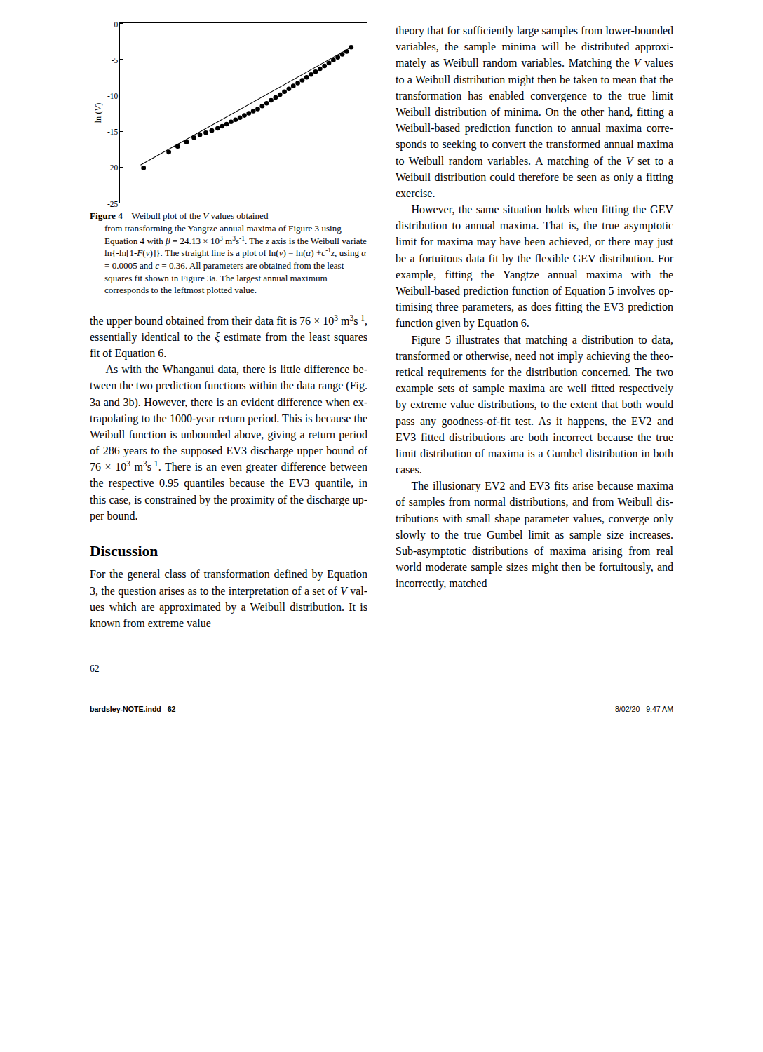ln (V) 0 -5 -10 -15 -20 -25
Figure 4 – Weibull plot of the V values obtained from transforming the Yangtze annual maxima of Figure 3 using Equation 4 with β = 24.13 × 103 m3s-1. The z axis is the Weibull variate ln{-ln[1-F(v)]}. The straight line is a plot of ln(v) = ln(α) +c-1z, using α = 0.0005 and c = 0.36. All parameters are obtained from the least squares fit shown in Figure 3a. The largest annual maximum corresponds to the leftmost plotted value.
the upper bound obtained from their data fit is 76 × 103 m3s-1, essentially identical to the ξ estimate from the least squares fit of Equation 6.
As with the Whanganui data, there is little difference between the two prediction functions within the data range (Fig. 3a and 3b). However, there is an evident difference when extrapolating to the 1000-year return period. This is because the Weibull function is unbounded above, giving a return period of 286 years to the supposed EV3 discharge upper bound of 76 × 103 m3s-1. There is an even greater difference between the respective 0.95 quantiles because the EV3 quantile, in this case, is constrained by the proximity of the discharge upper bound.
Discussion
For the general class of transformation defined by Equation 3, the question arises as to the interpretation of a set of V values which are approximated by a Weibull distribution. It is known from extreme value
theory that for sufficiently large samples from lower-bounded variables, the sample minima will be distributed approximately as Weibull random variables. Matching the V values to a Weibull distribution might then be taken to mean that the transformation has enabled convergence to the true limit Weibull distribution of minima. On the other hand, fitting a Weibull-based prediction function to annual maxima corresponds to seeking to convert the transformed annual maxima to Weibull random variables. A matching of the V set to a Weibull distribution could therefore be seen as only a fitting exercise.
However, the same situation holds when fitting the GEV distribution to annual maxima. That is, the true asymptotic limit for maxima may have been achieved, or there may just be a fortuitous data fit by the flexible GEV distribution. For example, fitting the Yangtze annual maxima with the Weibull-based prediction function of Equation 5 involves optimising three parameters, as does fitting the EV3 prediction function given by Equation 6.
Figure 5 illustrates that matching a distribution to data, transformed or otherwise, need not imply achieving the theoretical requirements for the distribution concerned. The two example sets of sample maxima are well fitted respectively by extreme value distributions, to the extent that both would pass any goodness-of-fit test. As it happens, the EV2 and EV3 fitted distributions are both incorrect because the true limit distribution of maxima is a Gumbel distribution in both cases.
The illusionary EV2 and EV3 fits arise because maxima of samples from normal distributions, and from Weibull distributions with small shape parameter values, converge only slowly to the true Gumbel limit as sample size increases. Sub-asymptotic distributions of maxima arising from real world moderate sample sizes might then be fortuitously, and incorrectly, matched
62
bardsley-NOTE.indd 62 8/02/20 9:47 AM